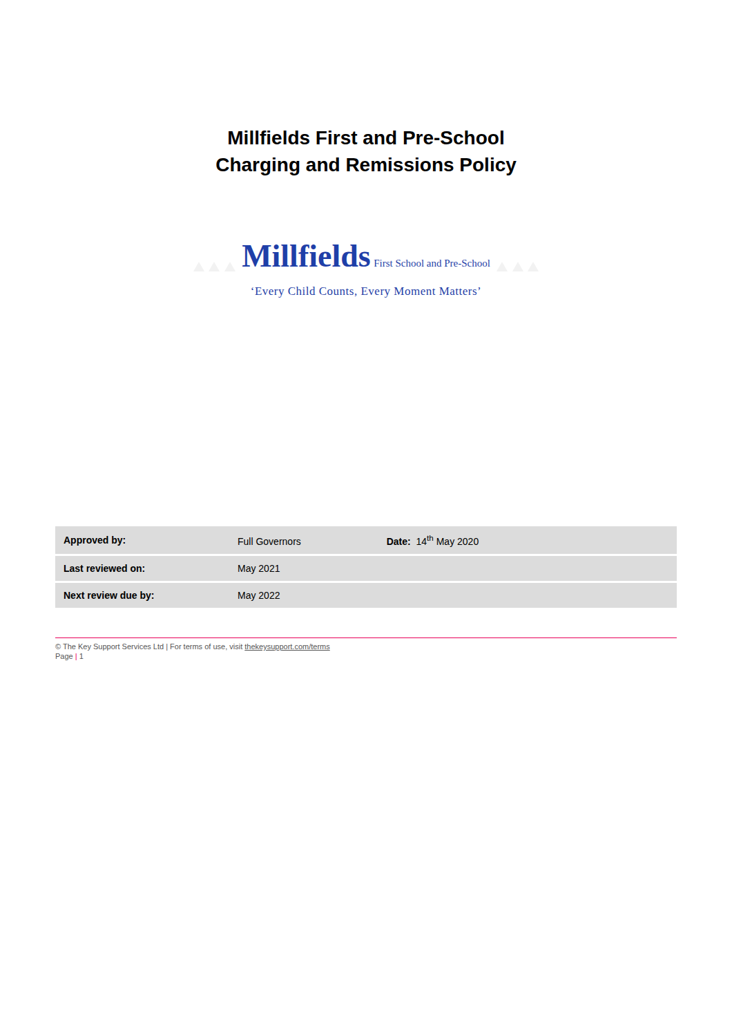Millfields First and Pre-School
Charging and Remissions Policy
Millfields First School and Pre-School
‘Every Child Counts, Every Moment Matters’
| Approved by: | Full Governors Date: 14 th May 2020 |
| Last reviewed on: | May 2021 |
| Next review due by: | May 2022 |
© The Key Support Services Ltd | For terms of use, visit thekeysupport.com/terms
Page | 1